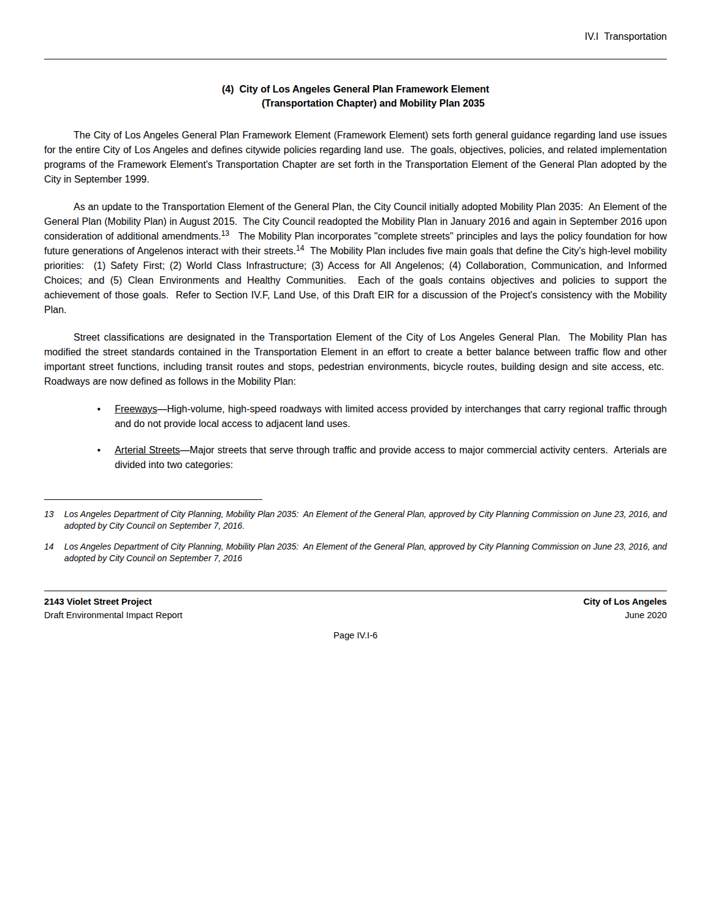IV.I Transportation
(4) City of Los Angeles General Plan Framework Element (Transportation Chapter) and Mobility Plan 2035
The City of Los Angeles General Plan Framework Element (Framework Element) sets forth general guidance regarding land use issues for the entire City of Los Angeles and defines citywide policies regarding land use. The goals, objectives, policies, and related implementation programs of the Framework Element's Transportation Chapter are set forth in the Transportation Element of the General Plan adopted by the City in September 1999.
As an update to the Transportation Element of the General Plan, the City Council initially adopted Mobility Plan 2035: An Element of the General Plan (Mobility Plan) in August 2015. The City Council readopted the Mobility Plan in January 2016 and again in September 2016 upon consideration of additional amendments.13 The Mobility Plan incorporates "complete streets" principles and lays the policy foundation for how future generations of Angelenos interact with their streets.14 The Mobility Plan includes five main goals that define the City's high-level mobility priorities: (1) Safety First; (2) World Class Infrastructure; (3) Access for All Angelenos; (4) Collaboration, Communication, and Informed Choices; and (5) Clean Environments and Healthy Communities. Each of the goals contains objectives and policies to support the achievement of those goals. Refer to Section IV.F, Land Use, of this Draft EIR for a discussion of the Project's consistency with the Mobility Plan.
Street classifications are designated in the Transportation Element of the City of Los Angeles General Plan. The Mobility Plan has modified the street standards contained in the Transportation Element in an effort to create a better balance between traffic flow and other important street functions, including transit routes and stops, pedestrian environments, bicycle routes, building design and site access, etc. Roadways are now defined as follows in the Mobility Plan:
Freeways—High-volume, high-speed roadways with limited access provided by interchanges that carry regional traffic through and do not provide local access to adjacent land uses.
Arterial Streets—Major streets that serve through traffic and provide access to major commercial activity centers. Arterials are divided into two categories:
13 Los Angeles Department of City Planning, Mobility Plan 2035: An Element of the General Plan, approved by City Planning Commission on June 23, 2016, and adopted by City Council on September 7, 2016.
14 Los Angeles Department of City Planning, Mobility Plan 2035: An Element of the General Plan, approved by City Planning Commission on June 23, 2016, and adopted by City Council on September 7, 2016
| 2143 Violet Street Project | City of Los Angeles |
| Draft Environmental Impact Report | June 2020 |
Page IV.I-6